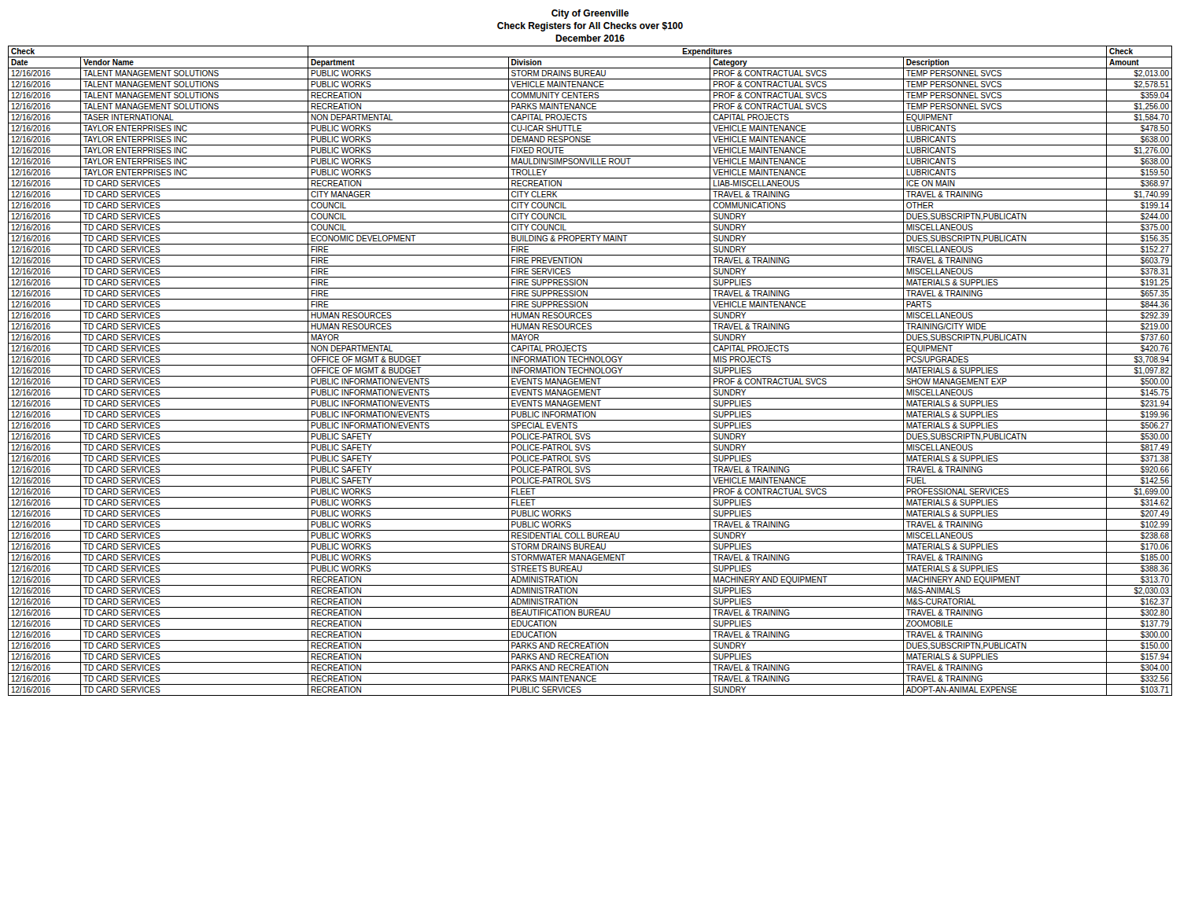City of Greenville
Check Registers for All Checks over $100
December 2016
| Check | Expenditures | Check |
| --- | --- | --- |
| Date | Vendor Name | Department | Division | Category | Description | Amount |
| 12/16/2016 | TALENT MANAGEMENT SOLUTIONS | PUBLIC WORKS | STORM DRAINS BUREAU | PROF & CONTRACTUAL SVCS | TEMP PERSONNEL SVCS | $2,013.00 |
| 12/16/2016 | TALENT MANAGEMENT SOLUTIONS | PUBLIC WORKS | VEHICLE MAINTENANCE | PROF & CONTRACTUAL SVCS | TEMP PERSONNEL SVCS | $2,578.51 |
| 12/16/2016 | TALENT MANAGEMENT SOLUTIONS | RECREATION | COMMUNITY CENTERS | PROF & CONTRACTUAL SVCS | TEMP PERSONNEL SVCS | $359.04 |
| 12/16/2016 | TALENT MANAGEMENT SOLUTIONS | RECREATION | PARKS MAINTENANCE | PROF & CONTRACTUAL SVCS | TEMP PERSONNEL SVCS | $1,256.00 |
| 12/16/2016 | TASER INTERNATIONAL | NON DEPARTMENTAL | CAPITAL PROJECTS | CAPITAL PROJECTS | EQUIPMENT | $1,584.70 |
| 12/16/2016 | TAYLOR ENTERPRISES INC | PUBLIC WORKS | CU-ICAR SHUTTLE | VEHICLE MAINTENANCE | LUBRICANTS | $478.50 |
| 12/16/2016 | TAYLOR ENTERPRISES INC | PUBLIC WORKS | DEMAND RESPONSE | VEHICLE MAINTENANCE | LUBRICANTS | $638.00 |
| 12/16/2016 | TAYLOR ENTERPRISES INC | PUBLIC WORKS | FIXED ROUTE | VEHICLE MAINTENANCE | LUBRICANTS | $1,276.00 |
| 12/16/2016 | TAYLOR ENTERPRISES INC | PUBLIC WORKS | MAULDIN/SIMPSONVILLE ROUT | VEHICLE MAINTENANCE | LUBRICANTS | $638.00 |
| 12/16/2016 | TAYLOR ENTERPRISES INC | PUBLIC WORKS | TROLLEY | VEHICLE MAINTENANCE | LUBRICANTS | $159.50 |
| 12/16/2016 | TD CARD SERVICES | RECREATION | RECREATION | LIAB-MISCELLANEOUS | ICE ON MAIN | $368.97 |
| 12/16/2016 | TD CARD SERVICES | CITY MANAGER | CITY CLERK | TRAVEL & TRAINING | TRAVEL & TRAINING | $1,740.99 |
| 12/16/2016 | TD CARD SERVICES | COUNCIL | CITY COUNCIL | COMMUNICATIONS | OTHER | $199.14 |
| 12/16/2016 | TD CARD SERVICES | COUNCIL | CITY COUNCIL | SUNDRY | DUES,SUBSCRIPTN,PUBLICATN | $244.00 |
| 12/16/2016 | TD CARD SERVICES | COUNCIL | CITY COUNCIL | SUNDRY | MISCELLANEOUS | $375.00 |
| 12/16/2016 | TD CARD SERVICES | ECONOMIC DEVELOPMENT | BUILDING & PROPERTY MAINT | SUNDRY | DUES,SUBSCRIPTN,PUBLICATN | $156.35 |
| 12/16/2016 | TD CARD SERVICES | FIRE | FIRE | SUNDRY | MISCELLANEOUS | $152.27 |
| 12/16/2016 | TD CARD SERVICES | FIRE | FIRE PREVENTION | TRAVEL & TRAINING | TRAVEL & TRAINING | $603.79 |
| 12/16/2016 | TD CARD SERVICES | FIRE | FIRE SERVICES | SUNDRY | MISCELLANEOUS | $378.31 |
| 12/16/2016 | TD CARD SERVICES | FIRE | FIRE SUPPRESSION | SUPPLIES | MATERIALS & SUPPLIES | $191.25 |
| 12/16/2016 | TD CARD SERVICES | FIRE | FIRE SUPPRESSION | TRAVEL & TRAINING | TRAVEL & TRAINING | $657.35 |
| 12/16/2016 | TD CARD SERVICES | FIRE | FIRE SUPPRESSION | VEHICLE MAINTENANCE | PARTS | $844.36 |
| 12/16/2016 | TD CARD SERVICES | HUMAN RESOURCES | HUMAN RESOURCES | SUNDRY | MISCELLANEOUS | $292.39 |
| 12/16/2016 | TD CARD SERVICES | HUMAN RESOURCES | HUMAN RESOURCES | TRAVEL & TRAINING | TRAINING/CITY WIDE | $219.00 |
| 12/16/2016 | TD CARD SERVICES | MAYOR | MAYOR | SUNDRY | DUES,SUBSCRIPTN,PUBLICATN | $737.60 |
| 12/16/2016 | TD CARD SERVICES | NON DEPARTMENTAL | CAPITAL PROJECTS | CAPITAL PROJECTS | EQUIPMENT | $420.76 |
| 12/16/2016 | TD CARD SERVICES | OFFICE OF MGMT & BUDGET | INFORMATION TECHNOLOGY | MIS PROJECTS | PCS/UPGRADES | $3,708.94 |
| 12/16/2016 | TD CARD SERVICES | OFFICE OF MGMT & BUDGET | INFORMATION TECHNOLOGY | SUPPLIES | MATERIALS & SUPPLIES | $1,097.82 |
| 12/16/2016 | TD CARD SERVICES | PUBLIC INFORMATION/EVENTS | EVENTS MANAGEMENT | PROF & CONTRACTUAL SVCS | SHOW MANAGEMENT EXP | $500.00 |
| 12/16/2016 | TD CARD SERVICES | PUBLIC INFORMATION/EVENTS | EVENTS MANAGEMENT | SUNDRY | MISCELLANEOUS | $145.75 |
| 12/16/2016 | TD CARD SERVICES | PUBLIC INFORMATION/EVENTS | EVENTS MANAGEMENT | SUPPLIES | MATERIALS & SUPPLIES | $231.94 |
| 12/16/2016 | TD CARD SERVICES | PUBLIC INFORMATION/EVENTS | PUBLIC INFORMATION | SUPPLIES | MATERIALS & SUPPLIES | $199.96 |
| 12/16/2016 | TD CARD SERVICES | PUBLIC INFORMATION/EVENTS | SPECIAL EVENTS | SUPPLIES | MATERIALS & SUPPLIES | $506.27 |
| 12/16/2016 | TD CARD SERVICES | PUBLIC SAFETY | POLICE-PATROL SVS | SUNDRY | DUES,SUBSCRIPTN,PUBLICATN | $530.00 |
| 12/16/2016 | TD CARD SERVICES | PUBLIC SAFETY | POLICE-PATROL SVS | SUNDRY | MISCELLANEOUS | $817.49 |
| 12/16/2016 | TD CARD SERVICES | PUBLIC SAFETY | POLICE-PATROL SVS | SUPPLIES | MATERIALS & SUPPLIES | $371.38 |
| 12/16/2016 | TD CARD SERVICES | PUBLIC SAFETY | POLICE-PATROL SVS | TRAVEL & TRAINING | TRAVEL & TRAINING | $920.66 |
| 12/16/2016 | TD CARD SERVICES | PUBLIC SAFETY | POLICE-PATROL SVS | VEHICLE MAINTENANCE | FUEL | $142.56 |
| 12/16/2016 | TD CARD SERVICES | PUBLIC WORKS | FLEET | PROF & CONTRACTUAL SVCS | PROFESSIONAL SERVICES | $1,699.00 |
| 12/16/2016 | TD CARD SERVICES | PUBLIC WORKS | FLEET | SUPPLIES | MATERIALS & SUPPLIES | $314.62 |
| 12/16/2016 | TD CARD SERVICES | PUBLIC WORKS | PUBLIC WORKS | SUPPLIES | MATERIALS & SUPPLIES | $207.49 |
| 12/16/2016 | TD CARD SERVICES | PUBLIC WORKS | PUBLIC WORKS | TRAVEL & TRAINING | TRAVEL & TRAINING | $102.99 |
| 12/16/2016 | TD CARD SERVICES | PUBLIC WORKS | RESIDENTIAL COLL BUREAU | SUNDRY | MISCELLANEOUS | $238.68 |
| 12/16/2016 | TD CARD SERVICES | PUBLIC WORKS | STORM DRAINS BUREAU | SUPPLIES | MATERIALS & SUPPLIES | $170.06 |
| 12/16/2016 | TD CARD SERVICES | PUBLIC WORKS | STORMWATER MANAGEMENT | TRAVEL & TRAINING | TRAVEL & TRAINING | $185.00 |
| 12/16/2016 | TD CARD SERVICES | PUBLIC WORKS | STREETS BUREAU | SUPPLIES | MATERIALS & SUPPLIES | $388.36 |
| 12/16/2016 | TD CARD SERVICES | RECREATION | ADMINISTRATION | MACHINERY AND EQUIPMENT | MACHINERY AND EQUIPMENT | $313.70 |
| 12/16/2016 | TD CARD SERVICES | RECREATION | ADMINISTRATION | SUPPLIES | M&S-ANIMALS | $2,030.03 |
| 12/16/2016 | TD CARD SERVICES | RECREATION | ADMINISTRATION | SUPPLIES | M&S-CURATORIAL | $162.37 |
| 12/16/2016 | TD CARD SERVICES | RECREATION | BEAUTIFICATION BUREAU | TRAVEL & TRAINING | TRAVEL & TRAINING | $302.80 |
| 12/16/2016 | TD CARD SERVICES | RECREATION | EDUCATION | SUPPLIES | ZOOMOBILE | $137.79 |
| 12/16/2016 | TD CARD SERVICES | RECREATION | EDUCATION | TRAVEL & TRAINING | TRAVEL & TRAINING | $300.00 |
| 12/16/2016 | TD CARD SERVICES | RECREATION | PARKS AND RECREATION | SUNDRY | DUES,SUBSCRIPTN,PUBLICATN | $150.00 |
| 12/16/2016 | TD CARD SERVICES | RECREATION | PARKS AND RECREATION | SUPPLIES | MATERIALS & SUPPLIES | $157.94 |
| 12/16/2016 | TD CARD SERVICES | RECREATION | PARKS AND RECREATION | TRAVEL & TRAINING | TRAVEL & TRAINING | $304.00 |
| 12/16/2016 | TD CARD SERVICES | RECREATION | PARKS MAINTENANCE | TRAVEL & TRAINING | TRAVEL & TRAINING | $332.56 |
| 12/16/2016 | TD CARD SERVICES | RECREATION | PUBLIC SERVICES | SUNDRY | ADOPT-AN-ANIMAL EXPENSE | $103.71 |